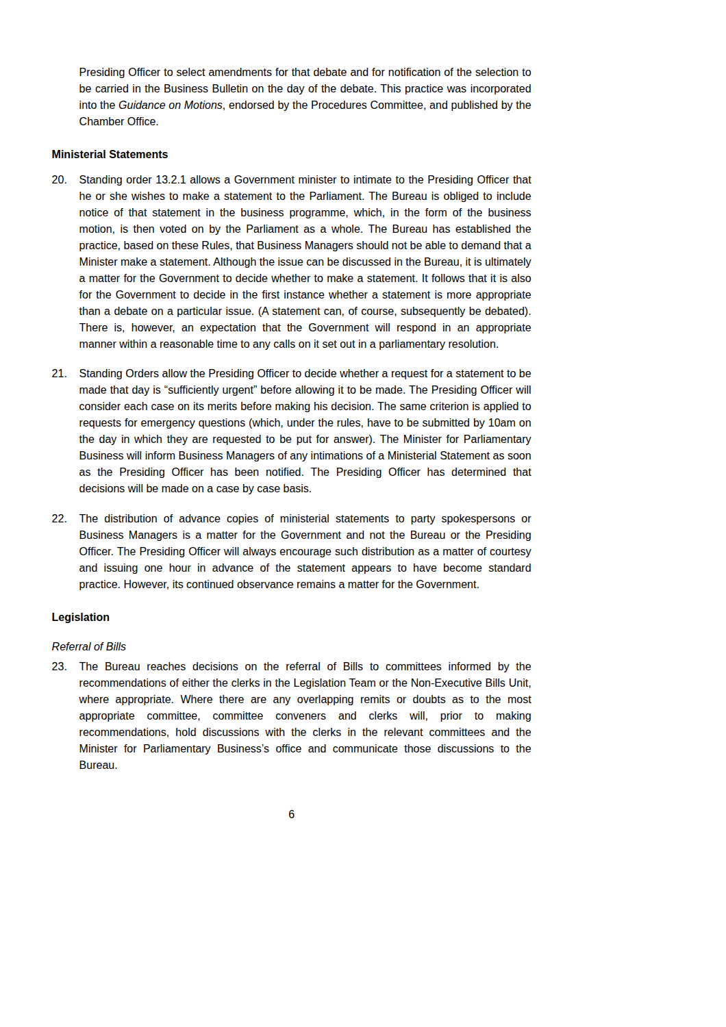Presiding Officer to select amendments for that debate and for notification of the selection to be carried in the Business Bulletin on the day of the debate. This practice was incorporated into the Guidance on Motions, endorsed by the Procedures Committee, and published by the Chamber Office.
Ministerial Statements
20. Standing order 13.2.1 allows a Government minister to intimate to the Presiding Officer that he or she wishes to make a statement to the Parliament. The Bureau is obliged to include notice of that statement in the business programme, which, in the form of the business motion, is then voted on by the Parliament as a whole. The Bureau has established the practice, based on these Rules, that Business Managers should not be able to demand that a Minister make a statement. Although the issue can be discussed in the Bureau, it is ultimately a matter for the Government to decide whether to make a statement. It follows that it is also for the Government to decide in the first instance whether a statement is more appropriate than a debate on a particular issue. (A statement can, of course, subsequently be debated). There is, however, an expectation that the Government will respond in an appropriate manner within a reasonable time to any calls on it set out in a parliamentary resolution.
21. Standing Orders allow the Presiding Officer to decide whether a request for a statement to be made that day is “sufficiently urgent” before allowing it to be made. The Presiding Officer will consider each case on its merits before making his decision. The same criterion is applied to requests for emergency questions (which, under the rules, have to be submitted by 10am on the day in which they are requested to be put for answer). The Minister for Parliamentary Business will inform Business Managers of any intimations of a Ministerial Statement as soon as the Presiding Officer has been notified. The Presiding Officer has determined that decisions will be made on a case by case basis.
22. The distribution of advance copies of ministerial statements to party spokespersons or Business Managers is a matter for the Government and not the Bureau or the Presiding Officer. The Presiding Officer will always encourage such distribution as a matter of courtesy and issuing one hour in advance of the statement appears to have become standard practice. However, its continued observance remains a matter for the Government.
Legislation
Referral of Bills
23. The Bureau reaches decisions on the referral of Bills to committees informed by the recommendations of either the clerks in the Legislation Team or the Non-Executive Bills Unit, where appropriate. Where there are any overlapping remits or doubts as to the most appropriate committee, committee conveners and clerks will, prior to making recommendations, hold discussions with the clerks in the relevant committees and the Minister for Parliamentary Business’s office and communicate those discussions to the Bureau.
6